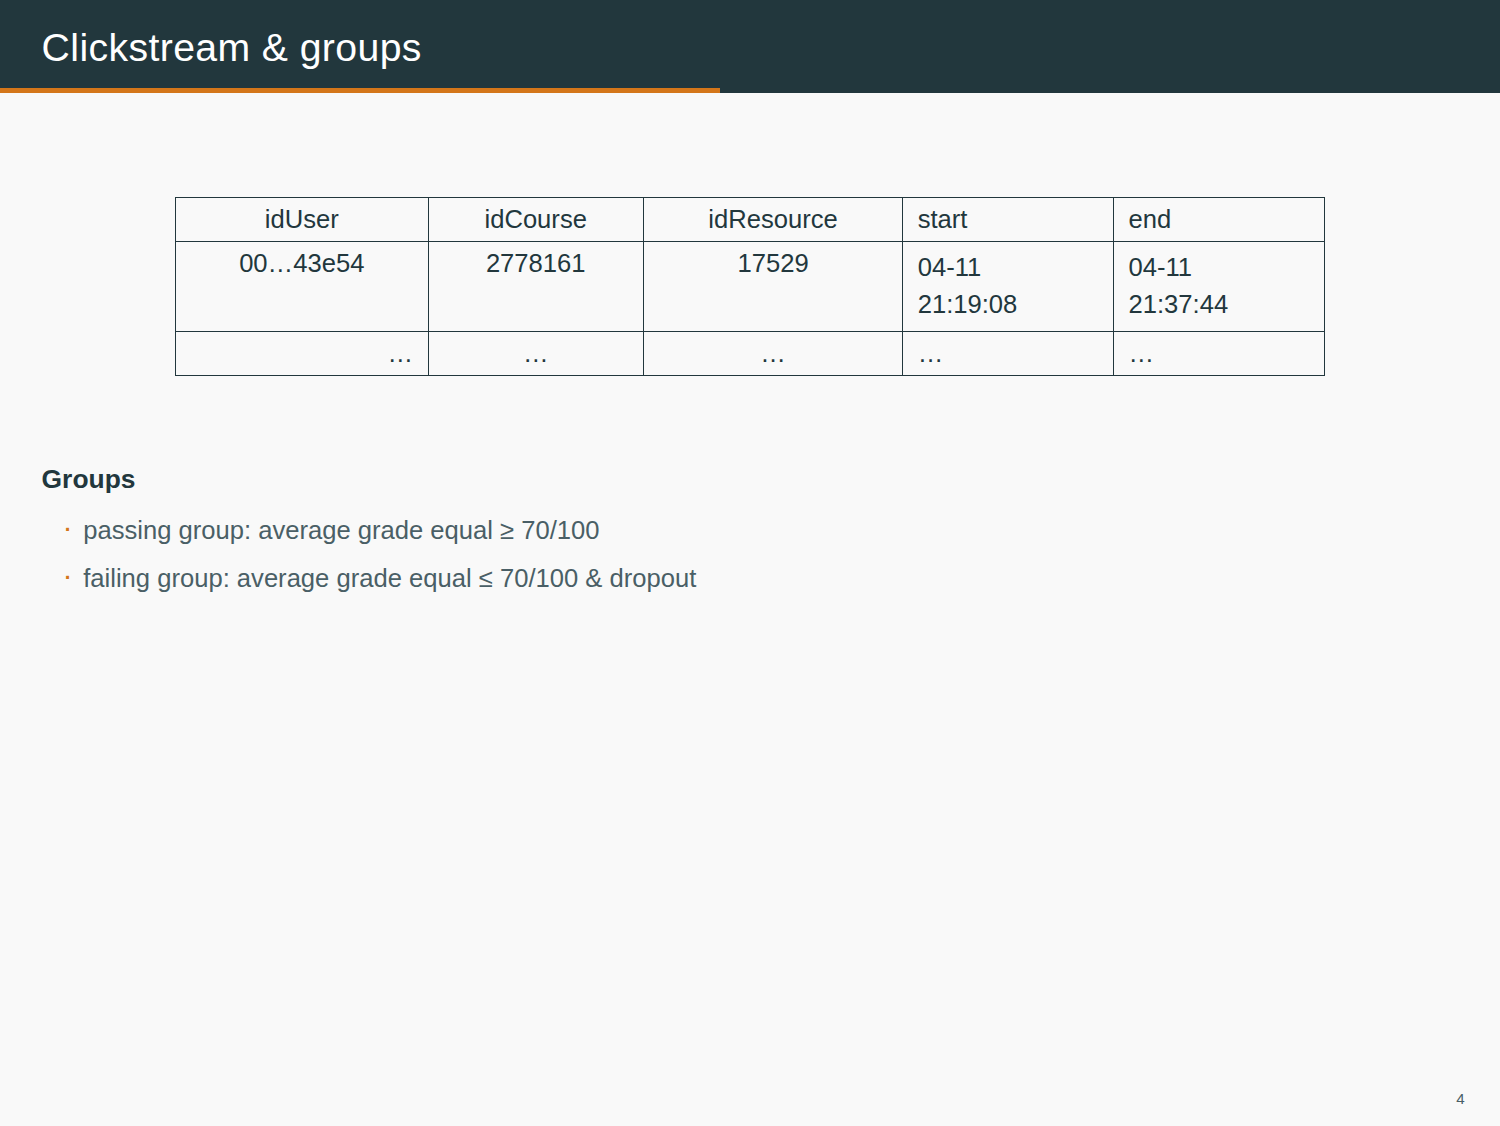Clickstream & groups
| idUser | idCourse | idResource | start | end |
| --- | --- | --- | --- | --- |
| 00…43e54 | 2778161 | 17529 | 04-11 21:19:08 | 04-11 21:37:44 |
| … | … | … | … | … |
Groups
passing group: average grade equal ≥ 70/100
failing group: average grade equal ≤ 70/100 & dropout
4